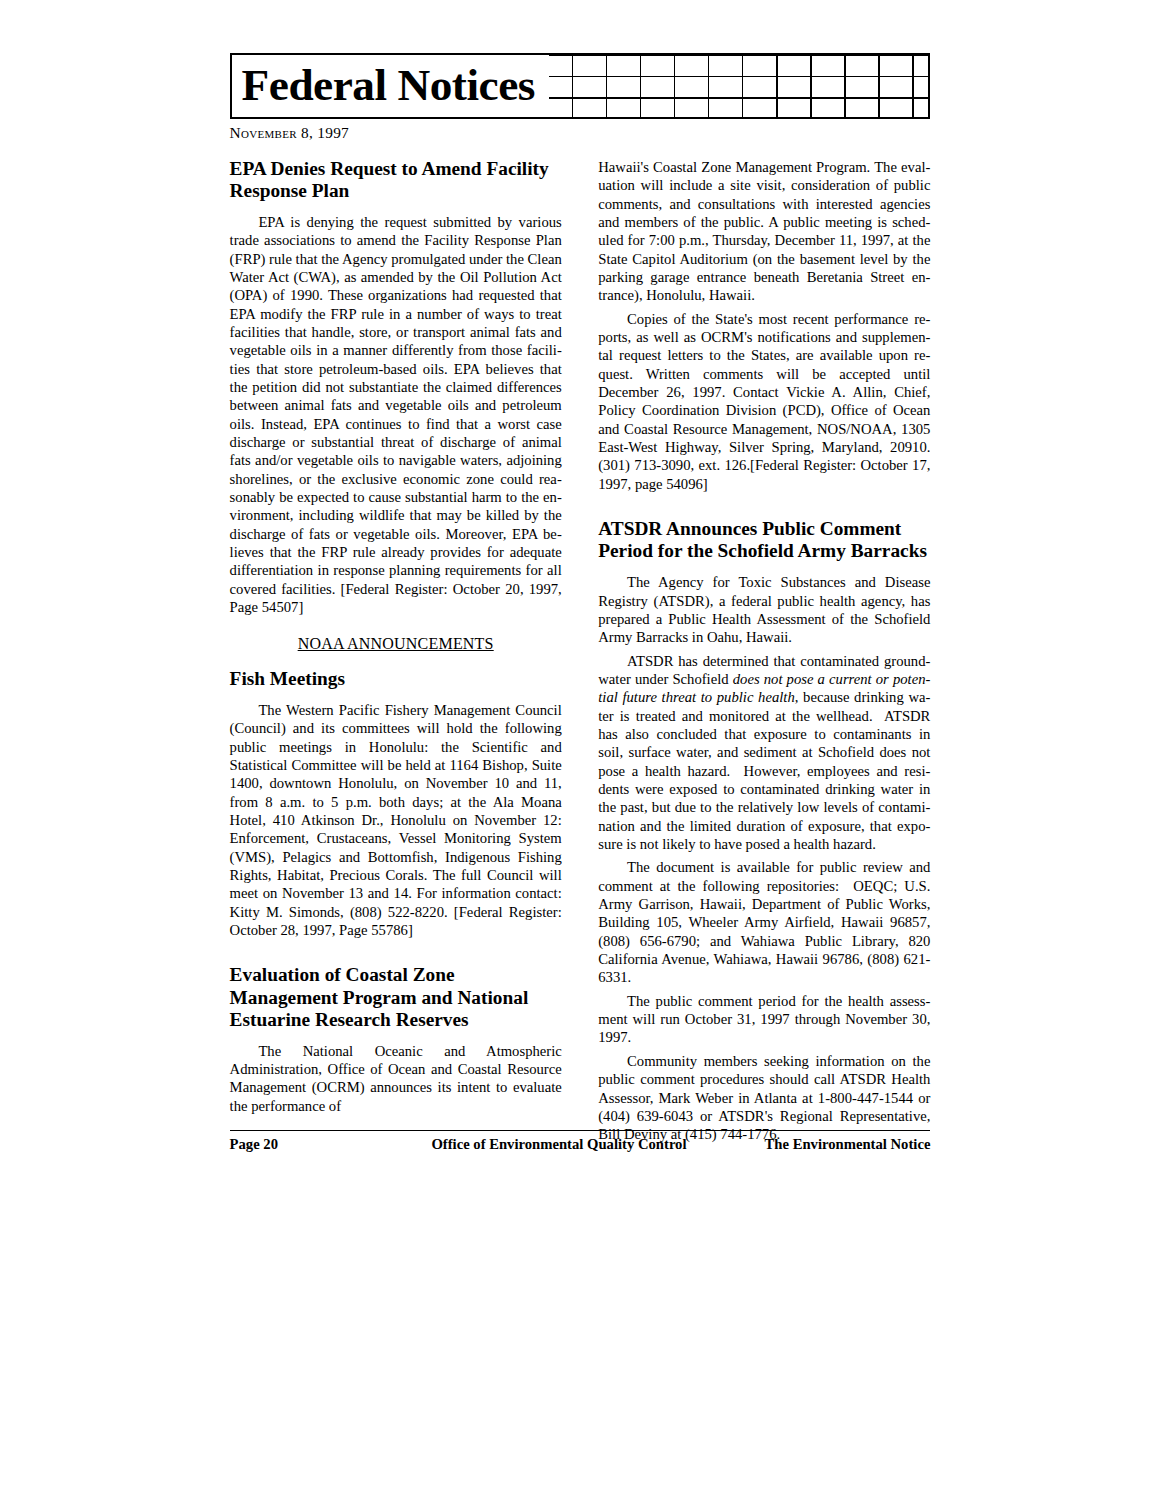Federal Notices
November 8, 1997
EPA Denies Request to Amend Facility Response Plan
EPA is denying the request submitted by various trade associations to amend the Facility Response Plan (FRP) rule that the Agency promulgated under the Clean Water Act (CWA), as amended by the Oil Pollution Act (OPA) of 1990. These organizations had requested that EPA modify the FRP rule in a number of ways to treat facilities that handle, store, or transport animal fats and vegetable oils in a manner differently from those facilities that store petroleum-based oils. EPA believes that the petition did not substantiate the claimed differences between animal fats and vegetable oils and petroleum oils. Instead, EPA continues to find that a worst case discharge or substantial threat of discharge of animal fats and/or vegetable oils to navigable waters, adjoining shorelines, or the exclusive economic zone could reasonably be expected to cause substantial harm to the environment, including wildlife that may be killed by the discharge of fats or vegetable oils. Moreover, EPA believes that the FRP rule already provides for adequate differentiation in response planning requirements for all covered facilities. [Federal Register: October 20, 1997, Page 54507]
NOAA ANNOUNCEMENTS
Fish Meetings
The Western Pacific Fishery Management Council (Council) and its committees will hold the following public meetings in Honolulu: the Scientific and Statistical Committee will be held at 1164 Bishop, Suite 1400, downtown Honolulu, on November 10 and 11, from 8 a.m. to 5 p.m. both days; at the Ala Moana Hotel, 410 Atkinson Dr., Honolulu on November 12: Enforcement, Crustaceans, Vessel Monitoring System (VMS), Pelagics and Bottomfish, Indigenous Fishing Rights, Habitat, Precious Corals. The full Council will meet on November 13 and 14. For information contact: Kitty M. Simonds, (808) 522-8220. [Federal Register: October 28, 1997, Page 55786]
Evaluation of Coastal Zone Management Program and National Estuarine Research Reserves
The National Oceanic and Atmospheric Administration, Office of Ocean and Coastal Resource Management (OCRM) announces its intent to evaluate the performance of
Hawaii's Coastal Zone Management Program. The evaluation will include a site visit, consideration of public comments, and consultations with interested agencies and members of the public. A public meeting is scheduled for 7:00 p.m., Thursday, December 11, 1997, at the State Capitol Auditorium (on the basement level by the parking garage entrance beneath Beretania Street entrance), Honolulu, Hawaii.
Copies of the State's most recent performance reports, as well as OCRM's notifications and supplemental request letters to the States, are available upon request. Written comments will be accepted until December 26, 1997. Contact Vickie A. Allin, Chief, Policy Coordination Division (PCD), Office of Ocean and Coastal Resource Management, NOS/NOAA, 1305 East-West Highway, Silver Spring, Maryland, 20910. (301) 713-3090, ext. 126.[Federal Register: October 17, 1997, page 54096]
ATSDR Announces Public Comment Period for the Schofield Army Barracks
The Agency for Toxic Substances and Disease Registry (ATSDR), a federal public health agency, has prepared a Public Health Assessment of the Schofield Army Barracks in Oahu, Hawaii.
ATSDR has determined that contaminated groundwater under Schofield does not pose a current or potential future threat to public health, because drinking water is treated and monitored at the wellhead. ATSDR has also concluded that exposure to contaminants in soil, surface water, and sediment at Schofield does not pose a health hazard. However, employees and residents were exposed to contaminated drinking water in the past, but due to the relatively low levels of contamination and the limited duration of exposure, that exposure is not likely to have posed a health hazard.
The document is available for public review and comment at the following repositories: OEQC; U.S. Army Garrison, Hawaii, Department of Public Works, Building 105, Wheeler Army Airfield, Hawaii 96857, (808) 656-6790; and Wahiawa Public Library, 820 California Avenue, Wahiawa, Hawaii 96786, (808) 621-6331.
The public comment period for the health assessment will run October 31, 1997 through November 30, 1997.
Community members seeking information on the public comment procedures should call ATSDR Health Assessor, Mark Weber in Atlanta at 1-800-447-1544 or (404) 639-6043 or ATSDR's Regional Representative, Bill Deviny at (415) 744-1776.
Page 20
Office of Environmental Quality Control
The Environmental Notice